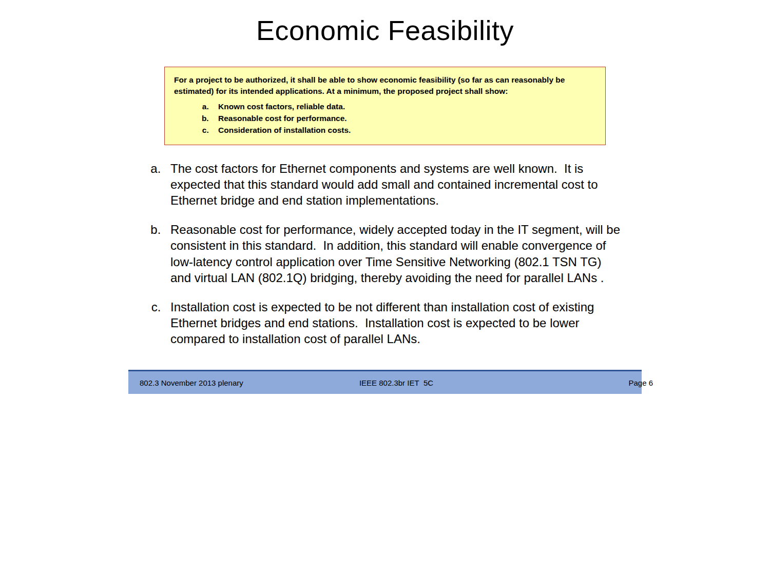Economic Feasibility
For a project to be authorized, it shall be able to show economic feasibility (so far as can reasonably be estimated) for its intended applications. At a minimum, the proposed project shall show:
Known cost factors, reliable data.
Reasonable cost for performance.
Consideration of installation costs.
The cost factors for Ethernet components and systems are well known. It is expected that this standard would add small and contained incremental cost to Ethernet bridge and end station implementations.
Reasonable cost for performance, widely accepted today in the IT segment, will be consistent in this standard. In addition, this standard will enable convergence of low-latency control application over Time Sensitive Networking (802.1 TSN TG) and virtual LAN (802.1Q) bridging, thereby avoiding the need for parallel LANs .
Installation cost is expected to be not different than installation cost of existing Ethernet bridges and end stations. Installation cost is expected to be lower compared to installation cost of parallel LANs.
802.3 November 2013 plenary
IEEE 802.3br IET 5C
Page 6